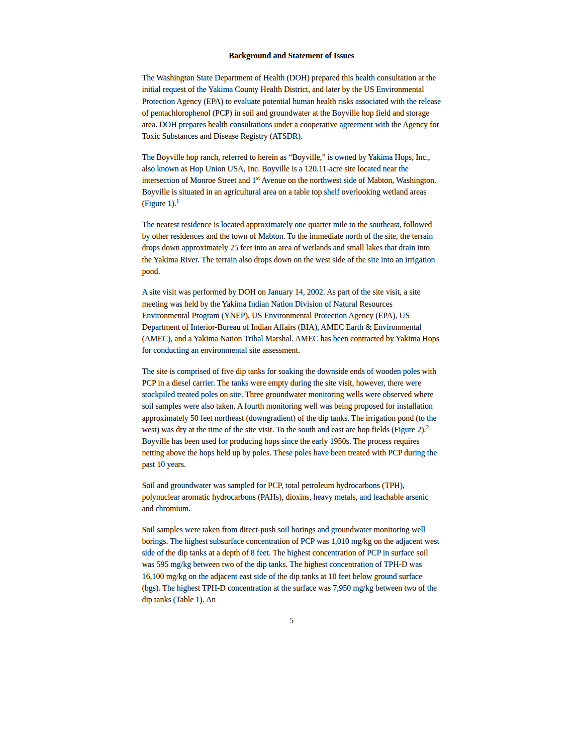Background and Statement of Issues
The Washington State Department of Health (DOH) prepared this health consultation at the initial request of the Yakima County Health District, and later by the US Environmental Protection Agency (EPA) to evaluate potential human health risks associated with the release of pentachlorophenol (PCP) in soil and groundwater at the Boyville hop field and storage area. DOH prepares health consultations under a cooperative agreement with the Agency for Toxic Substances and Disease Registry (ATSDR).
The Boyville hop ranch, referred to herein as “Boyville,” is owned by Yakima Hops, Inc., also known as Hop Union USA, Inc. Boyville is a 120.11-acre site located near the intersection of Monroe Street and 1st Avenue on the northwest side of Mabton, Washington. Boyville is situated in an agricultural area on a table top shelf overlooking wetland areas (Figure 1).1
The nearest residence is located approximately one quarter mile to the southeast, followed by other residences and the town of Mabton. To the immediate north of the site, the terrain drops down approximately 25 feet into an area of wetlands and small lakes that drain into the Yakima River. The terrain also drops down on the west side of the site into an irrigation pond.
A site visit was performed by DOH on January 14, 2002. As part of the site visit, a site meeting was held by the Yakima Indian Nation Division of Natural Resources Environmental Program (YNEP), US Environmental Protection Agency (EPA), US Department of Interior-Bureau of Indian Affairs (BIA), AMEC Earth & Environmental (AMEC), and a Yakima Nation Tribal Marshal. AMEC has been contracted by Yakima Hops for conducting an environmental site assessment.
The site is comprised of five dip tanks for soaking the downside ends of wooden poles with PCP in a diesel carrier. The tanks were empty during the site visit, however, there were stockpiled treated poles on site. Three groundwater monitoring wells were observed where soil samples were also taken. A fourth monitoring well was being proposed for installation approximately 50 feet northeast (downgradient) of the dip tanks. The irrigation pond (to the west) was dry at the time of the site visit. To the south and east are hop fields (Figure 2).2 Boyville has been used for producing hops since the early 1950s. The process requires netting above the hops held up by poles. These poles have been treated with PCP during the past 10 years.
Soil and groundwater was sampled for PCP, total petroleum hydrocarbons (TPH), polynuclear aromatic hydrocarbons (PAHs), dioxins, heavy metals, and leachable arsenic and chromium.
Soil samples were taken from direct-push soil borings and groundwater monitoring well borings. The highest subsurface concentration of PCP was 1,010 mg/kg on the adjacent west side of the dip tanks at a depth of 8 feet. The highest concentration of PCP in surface soil was 595 mg/kg between two of the dip tanks. The highest concentration of TPH-D was 16,100 mg/kg on the adjacent east side of the dip tanks at 10 feet below ground surface (bgs). The highest TPH-D concentration at the surface was 7,950 mg/kg between two of the dip tanks (Table 1). An
5